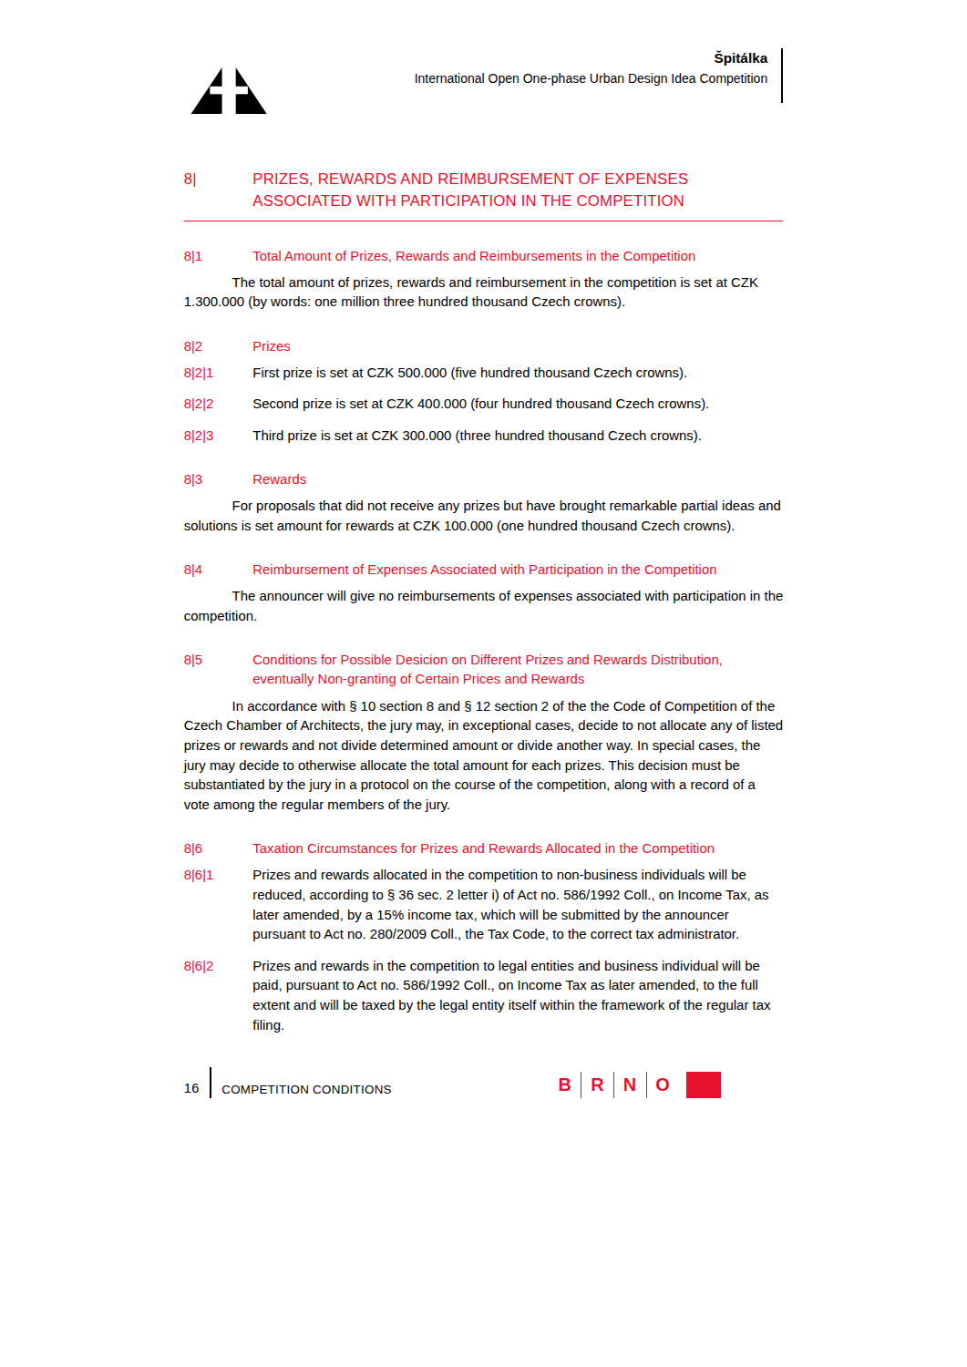Špitálka
International Open One-phase Urban Design Idea Competition
8| PRIZES, REWARDS AND REIMBURSEMENT OF EXPENSES ASSOCIATED WITH PARTICIPATION IN THE COMPETITION
8|1 Total Amount of Prizes, Rewards and Reimbursements in the Competition
The total amount of prizes, rewards and reimbursement in the competition is set at CZK 1.300.000 (by words: one million three hundred thousand Czech crowns).
8|2 Prizes
8|2|1
First prize is set at CZK 500.000 (five hundred thousand Czech crowns).
8|2|2
Second prize is set at CZK 400.000 (four hundred thousand Czech crowns).
8|2|3
Third prize is set at CZK 300.000 (three hundred thousand Czech crowns).
8|3 Rewards
For proposals that did not receive any prizes but have brought remarkable partial ideas and solutions is set amount for rewards at CZK 100.000 (one hundred thousand Czech crowns).
8|4 Reimbursement of Expenses Associated with Participation in the Competition
The announcer will give no reimbursements of expenses associated with participation in the competition.
8|5 Conditions for Possible Desicion on Different Prizes and Rewards Distribution, eventually Non-granting of Certain Prices and Rewards
In accordance with § 10 section 8 and § 12 section 2 of the the Code of Competition of the Czech Chamber of Architects, the jury may, in exceptional cases, decide to not allocate any of listed prizes or rewards and not divide determined amount or divide another way. In special cases, the jury may decide to otherwise allocate the total amount for each prizes. This decision must be substantiated by the jury in a protocol on the course of the competition, along with a record of a vote among the regular members of the jury.
8|6 Taxation Circumstances for Prizes and Rewards Allocated in the Competition
8|6|1
Prizes and rewards allocated in the competition to non-business individuals will be reduced, according to § 36 sec. 2 letter i) of Act no. 586/1992 Coll., on Income Tax, as later amended, by a 15% income tax, which will be submitted by the announcer pursuant to Act no. 280/2009 Coll., the Tax Code, to the correct tax administrator.
8|6|2
Prizes and rewards in the competition to legal entities and business individual will be paid, pursuant to Act no. 586/1992 Coll., on Income Tax as later amended, to the full extent and will be taxed by the legal entity itself within the framework of the regular tax filing.
16 COMPETITION CONDITIONS
B R N O